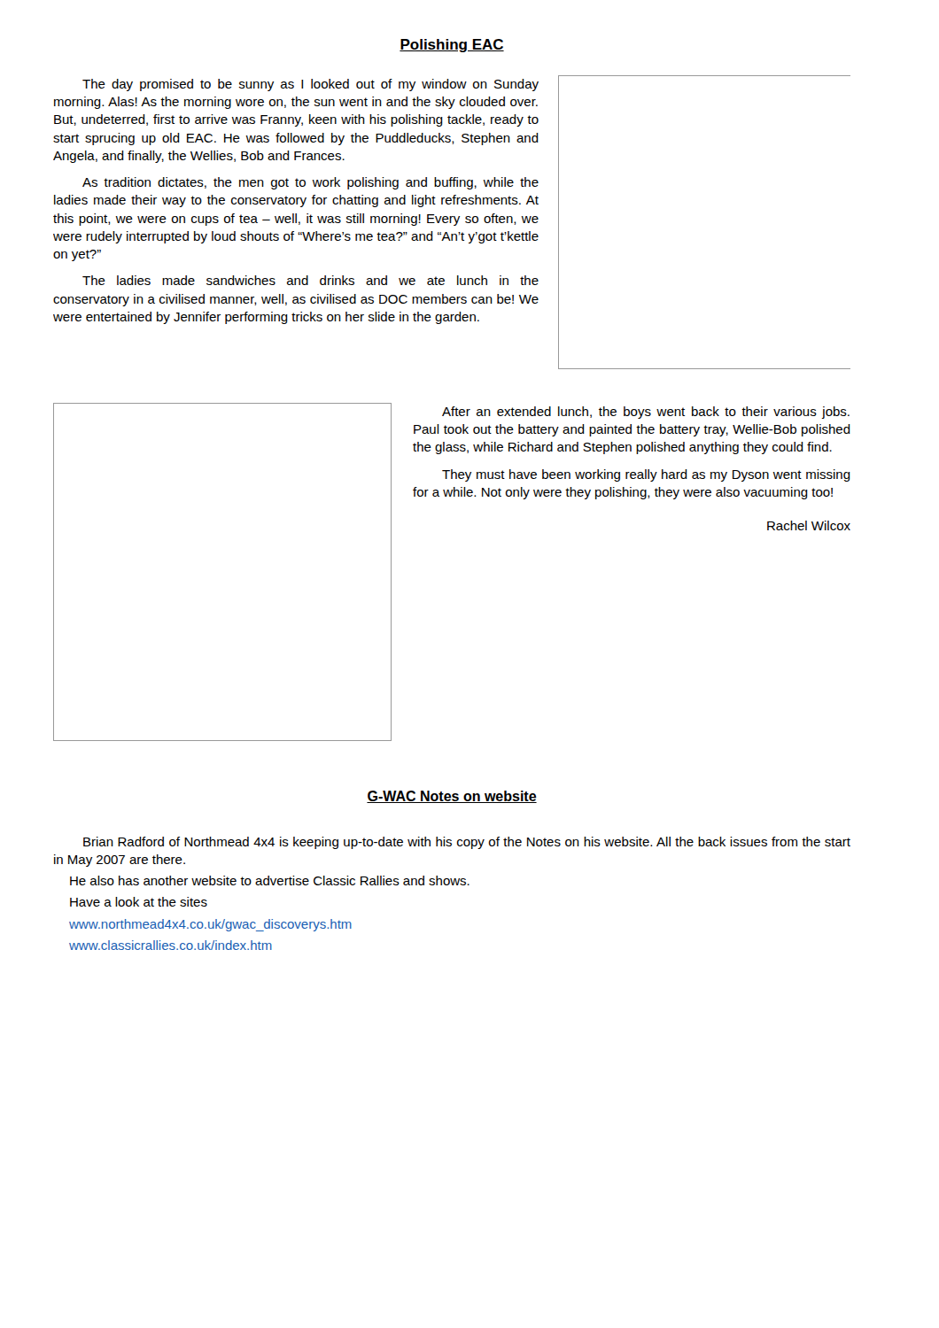Polishing EAC
The day promised to be sunny as I looked out of my window on Sunday morning. Alas! As the morning wore on, the sun went in and the sky clouded over. But, undeterred, first to arrive was Franny, keen with his polishing tackle, ready to start sprucing up old EAC. He was followed by the Puddleducks, Stephen and Angela, and finally, the Wellies, Bob and Frances.
As tradition dictates, the men got to work polishing and buffing, while the ladies made their way to the conservatory for chatting and light refreshments. At this point, we were on cups of tea – well, it was still morning! Every so often, we were rudely interrupted by loud shouts of “Where’s me tea?” and “An’t y’got t’kettle on yet?”
The ladies made sandwiches and drinks and we ate lunch in the conservatory in a civilised manner, well, as civilised as DOC members can be! We were entertained by Jennifer performing tricks on her slide in the garden.
After an extended lunch, the boys went back to their various jobs. Paul took out the battery and painted the battery tray, Wellie-Bob polished the glass, while Richard and Stephen polished anything they could find.
They must have been working really hard as my Dyson went missing for a while. Not only were they polishing, they were also vacuuming too!
Rachel Wilcox
G-WAC Notes on website
Brian Radford of Northmead 4x4 is keeping up-to-date with his copy of the Notes on his website. All the back issues from the start in May 2007 are there.
He also has another website to advertise Classic Rallies and shows.
Have a look at the sites
www.northmead4x4.co.uk/gwac_discoverys.htm
www.classicrallies.co.uk/index.htm